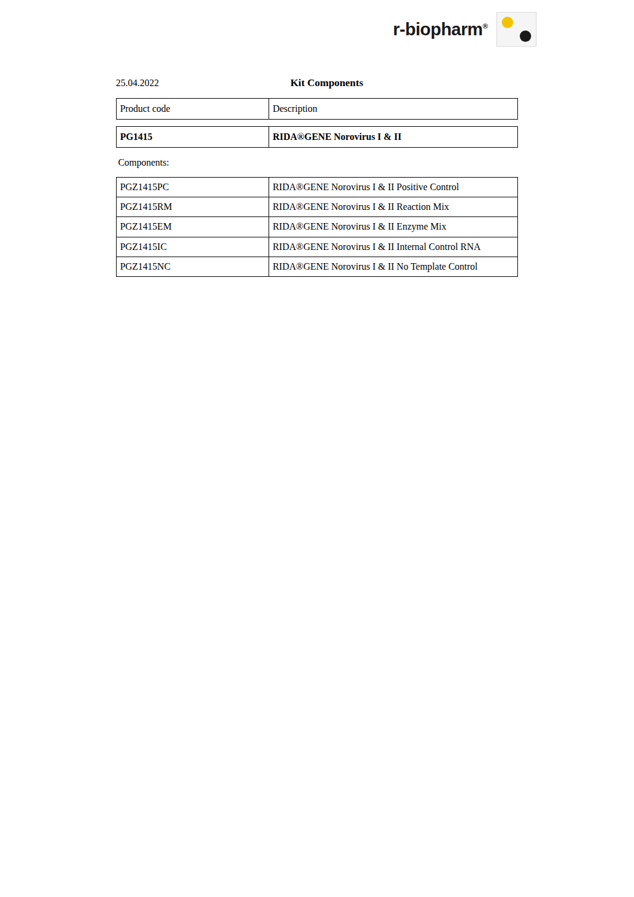r-biopharm®
25.04.2022
Kit Components
| Product code | Description |
| PG1415 | RIDA®GENE Norovirus I & II |
Components:
| PGZ1415PC | RIDA®GENE Norovirus I & II Positive Control |
| PGZ1415RM | RIDA®GENE Norovirus I & II Reaction Mix |
| PGZ1415EM | RIDA®GENE Norovirus I & II Enzyme Mix |
| PGZ1415IC | RIDA®GENE Norovirus I & II Internal Control RNA |
| PGZ1415NC | RIDA®GENE Norovirus I & II No Template Control |